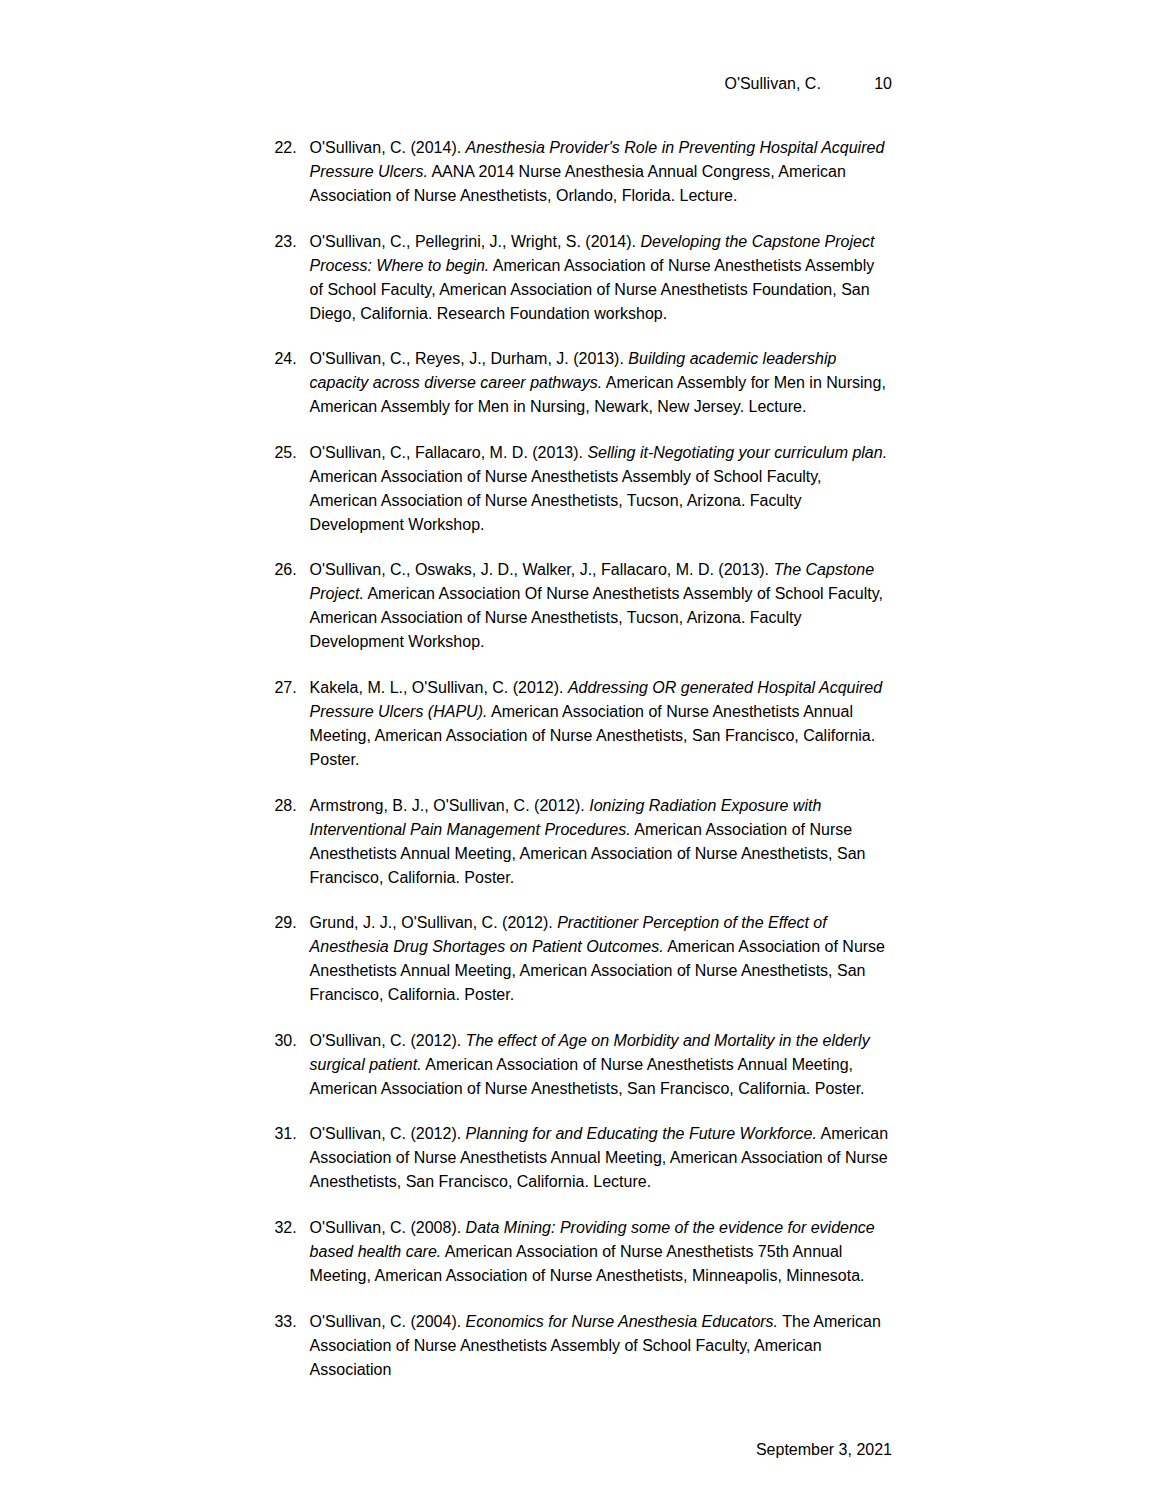O'Sullivan, C. 10
22. O'Sullivan, C. (2014). Anesthesia Provider's Role in Preventing Hospital Acquired Pressure Ulcers. AANA 2014 Nurse Anesthesia Annual Congress, American Association of Nurse Anesthetists, Orlando, Florida. Lecture.
23. O'Sullivan, C., Pellegrini, J., Wright, S. (2014). Developing the Capstone Project Process: Where to begin. American Association of Nurse Anesthetists Assembly of School Faculty, American Association of Nurse Anesthetists Foundation, San Diego, California. Research Foundation workshop.
24. O'Sullivan, C., Reyes, J., Durham, J. (2013). Building academic leadership capacity across diverse career pathways. American Assembly for Men in Nursing, American Assembly for Men in Nursing, Newark, New Jersey. Lecture.
25. O'Sullivan, C., Fallacaro, M. D. (2013). Selling it-Negotiating your curriculum plan. American Association of Nurse Anesthetists Assembly of School Faculty, American Association of Nurse Anesthetists, Tucson, Arizona. Faculty Development Workshop.
26. O'Sullivan, C., Oswaks, J. D., Walker, J., Fallacaro, M. D. (2013). The Capstone Project. American Association Of Nurse Anesthetists Assembly of School Faculty, American Association of Nurse Anesthetists, Tucson, Arizona. Faculty Development Workshop.
27. Kakela, M. L., O'Sullivan, C. (2012). Addressing OR generated Hospital Acquired Pressure Ulcers (HAPU). American Association of Nurse Anesthetists Annual Meeting, American Association of Nurse Anesthetists, San Francisco, California. Poster.
28. Armstrong, B. J., O'Sullivan, C. (2012). Ionizing Radiation Exposure with Interventional Pain Management Procedures. American Association of Nurse Anesthetists Annual Meeting, American Association of Nurse Anesthetists, San Francisco, California. Poster.
29. Grund, J. J., O'Sullivan, C. (2012). Practitioner Perception of the Effect of Anesthesia Drug Shortages on Patient Outcomes. American Association of Nurse Anesthetists Annual Meeting, American Association of Nurse Anesthetists, San Francisco, California. Poster.
30. O'Sullivan, C. (2012). The effect of Age on Morbidity and Mortality in the elderly surgical patient. American Association of Nurse Anesthetists Annual Meeting, American Association of Nurse Anesthetists, San Francisco, California. Poster.
31. O'Sullivan, C. (2012). Planning for and Educating the Future Workforce. American Association of Nurse Anesthetists Annual Meeting, American Association of Nurse Anesthetists, San Francisco, California. Lecture.
32. O'Sullivan, C. (2008). Data Mining: Providing some of the evidence for evidence based health care. American Association of Nurse Anesthetists 75th Annual Meeting, American Association of Nurse Anesthetists, Minneapolis, Minnesota.
33. O'Sullivan, C. (2004). Economics for Nurse Anesthesia Educators. The American Association of Nurse Anesthetists Assembly of School Faculty, American Association
September 3, 2021